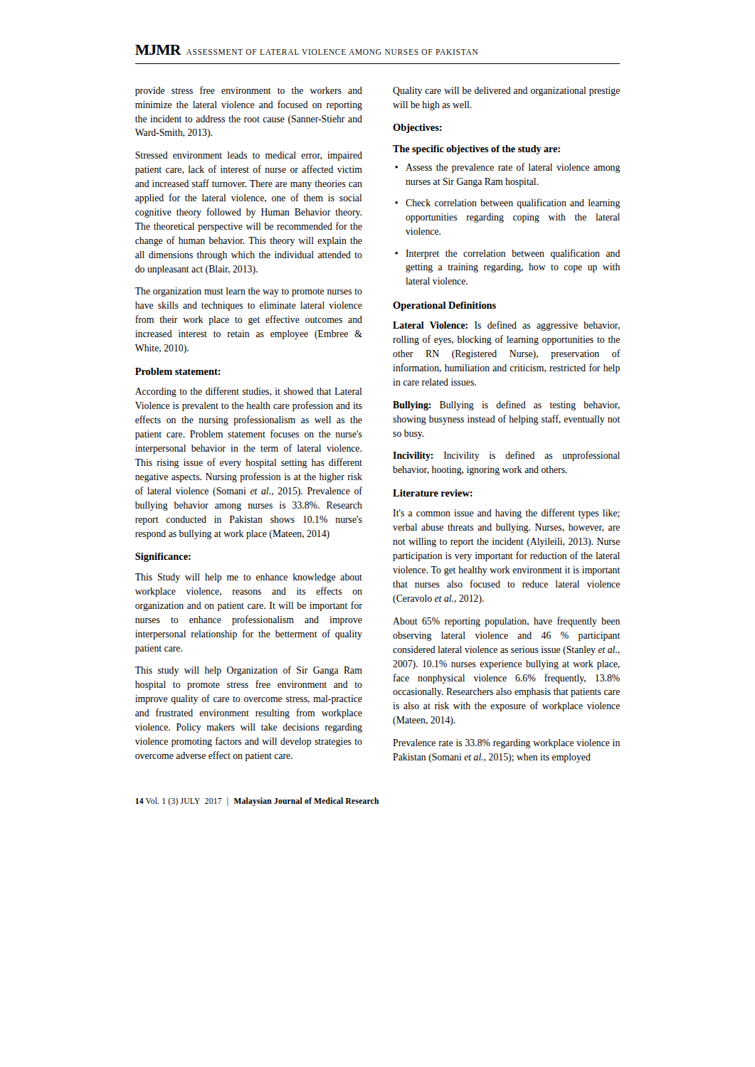MJMR Assessment of Lateral Violence Among Nurses of Pakistan
provide stress free environment to the workers and minimize the lateral violence and focused on reporting the incident to address the root cause (Sanner-Stiehr and Ward-Smith, 2013).
Stressed environment leads to medical error, impaired patient care, lack of interest of nurse or affected victim and increased staff turnover. There are many theories can applied for the lateral violence, one of them is social cognitive theory followed by Human Behavior theory. The theoretical perspective will be recommended for the change of human behavior. This theory will explain the all dimensions through which the individual attended to do unpleasant act (Blair, 2013).
The organization must learn the way to promote nurses to have skills and techniques to eliminate lateral violence from their work place to get effective outcomes and increased interest to retain as employee (Embree & White, 2010).
Problem statement:
According to the different studies, it showed that Lateral Violence is prevalent to the health care profession and its effects on the nursing professionalism as well as the patient care. Problem statement focuses on the nurse's interpersonal behavior in the term of lateral violence. This rising issue of every hospital setting has different negative aspects. Nursing profession is at the higher risk of lateral violence (Somani et al., 2015). Prevalence of bullying behavior among nurses is 33.8%. Research report conducted in Pakistan shows 10.1% nurse's respond as bullying at work place (Mateen, 2014)
Significance:
This Study will help me to enhance knowledge about workplace violence, reasons and its effects on organization and on patient care. It will be important for nurses to enhance professionalism and improve interpersonal relationship for the betterment of quality patient care.
This study will help Organization of Sir Ganga Ram hospital to promote stress free environment and to improve quality of care to overcome stress, mal-practice and frustrated environment resulting from workplace violence. Policy makers will take decisions regarding violence promoting factors and will develop strategies to overcome adverse effect on patient care.
Quality care will be delivered and organizational prestige will be high as well.
Objectives:
The specific objectives of the study are:
Assess the prevalence rate of lateral violence among nurses at Sir Ganga Ram hospital.
Check correlation between qualification and learning opportunities regarding coping with the lateral violence.
Interpret the correlation between qualification and getting a training regarding, how to cope up with lateral violence.
Operational Definitions
Lateral Violence: Is defined as aggressive behavior, rolling of eyes, blocking of learning opportunities to the other RN (Registered Nurse), preservation of information, humiliation and criticism, restricted for help in care related issues.
Bullying: Bullying is defined as testing behavior, showing busyness instead of helping staff, eventually not so busy.
Incivility: Incivility is defined as unprofessional behavior, hooting, ignoring work and others.
Literature review:
It's a common issue and having the different types like; verbal abuse threats and bullying. Nurses, however, are not willing to report the incident (Alyileili, 2013). Nurse participation is very important for reduction of the lateral violence. To get healthy work environment it is important that nurses also focused to reduce lateral violence (Ceravolo et al., 2012).
About 65% reporting population, have frequently been observing lateral violence and 46 % participant considered lateral violence as serious issue (Stanley et al., 2007). 10.1% nurses experience bullying at work place, face nonphysical violence 6.6% frequently, 13.8% occasionally. Researchers also emphasis that patients care is also at risk with the exposure of workplace violence (Mateen, 2014).
Prevalence rate is 33.8% regarding workplace violence in Pakistan (Somani et al., 2015); when its employed
14 Vol. 1 (3) JULY 2017 | Malaysian Journal of Medical Research